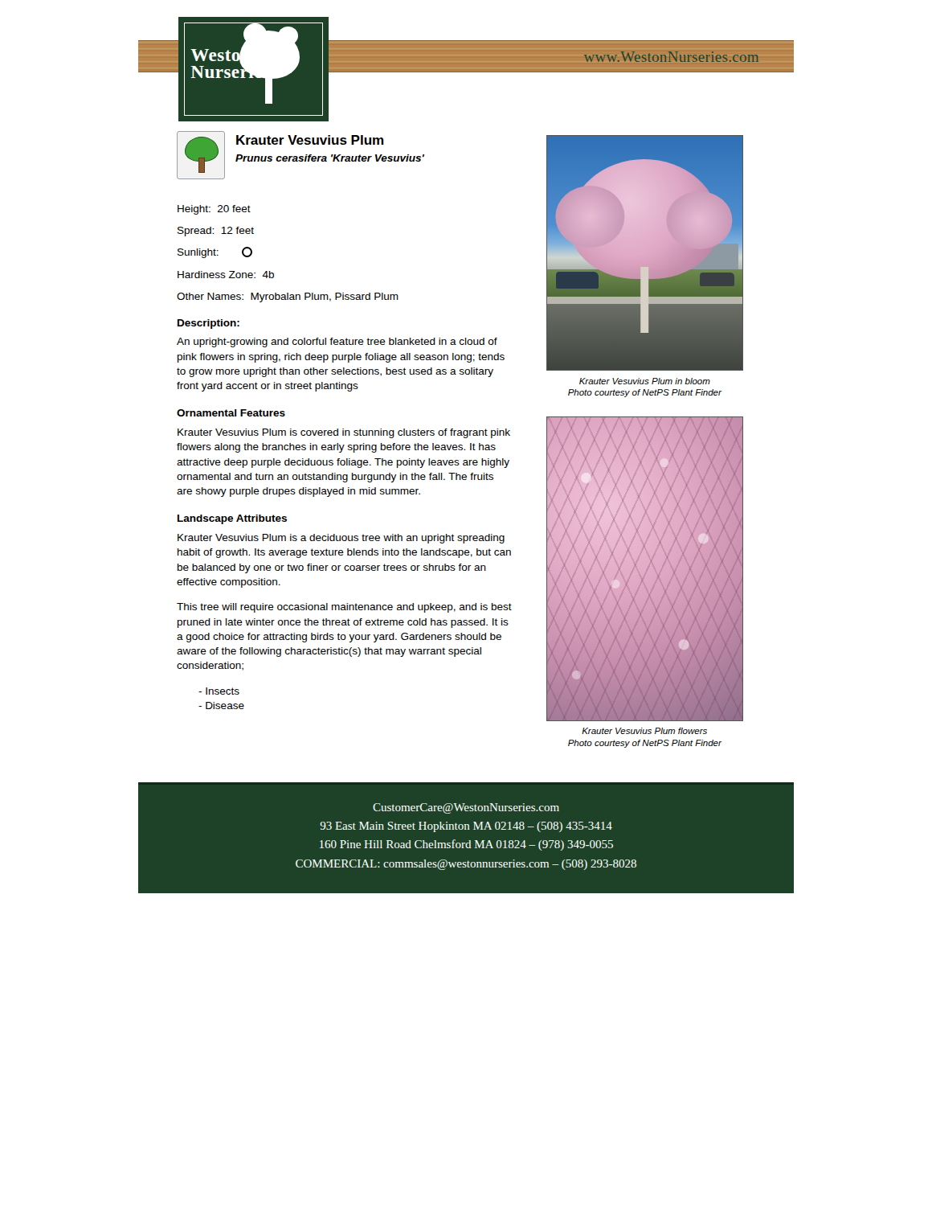Weston Nurseries
www.WestonNurseries.com
Krauter Vesuvius Plum
Prunus cerasifera 'Krauter Vesuvius'
Height: 20 feet
Spread: 12 feet
Sunlight:
Hardiness Zone: 4b
Other Names: Myrobalan Plum, Pissard Plum
Description:
An upright-growing and colorful feature tree blanketed in a cloud of pink flowers in spring, rich deep purple foliage all season long; tends to grow more upright than other selections, best used as a solitary front yard accent or in street plantings
Ornamental Features
Krauter Vesuvius Plum is covered in stunning clusters of fragrant pink flowers along the branches in early spring before the leaves. It has attractive deep purple deciduous foliage. The pointy leaves are highly ornamental and turn an outstanding burgundy in the fall. The fruits are showy purple drupes displayed in mid summer.
Landscape Attributes
Krauter Vesuvius Plum is a deciduous tree with an upright spreading habit of growth. Its average texture blends into the landscape, but can be balanced by one or two finer or coarser trees or shrubs for an effective composition.
This tree will require occasional maintenance and upkeep, and is best pruned in late winter once the threat of extreme cold has passed. It is a good choice for attracting birds to your yard. Gardeners should be aware of the following characteristic(s) that may warrant special consideration;
Insects
Disease
Krauter Vesuvius Plum in bloom
Photo courtesy of NetPS Plant Finder
Krauter Vesuvius Plum flowers
Photo courtesy of NetPS Plant Finder
CustomerCare@WestonNurseries.com
93 East Main Street Hopkinton MA 02148 – (508) 435-3414
160 Pine Hill Road Chelmsford MA 01824 – (978) 349-0055
COMMERCIAL: commsales@westonnurseries.com – (508) 293-8028